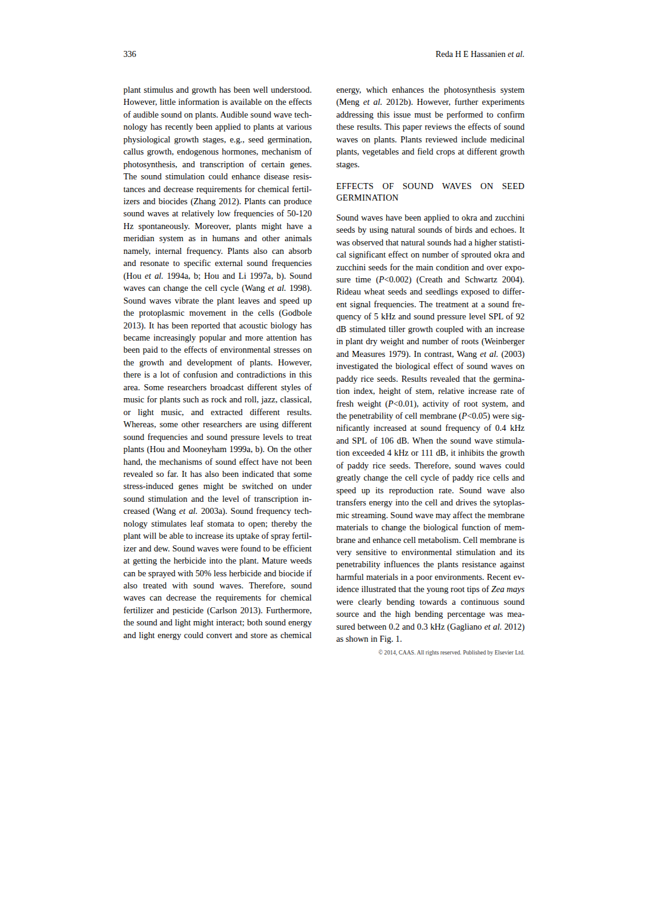336 Reda H E Hassanien et al.
plant stimulus and growth has been well understood. However, little information is available on the effects of audible sound on plants. Audible sound wave technology has recently been applied to plants at various physiological growth stages, e.g., seed germination, callus growth, endogenous hormones, mechanism of photosynthesis, and transcription of certain genes. The sound stimulation could enhance disease resistances and decrease requirements for chemical fertilizers and biocides (Zhang 2012). Plants can produce sound waves at relatively low frequencies of 50-120 Hz spontaneously. Moreover, plants might have a meridian system as in humans and other animals namely, internal frequency. Plants also can absorb and resonate to specific external sound frequencies (Hou et al. 1994a, b; Hou and Li 1997a, b). Sound waves can change the cell cycle (Wang et al. 1998). Sound waves vibrate the plant leaves and speed up the protoplasmic movement in the cells (Godbole 2013). It has been reported that acoustic biology has became increasingly popular and more attention has been paid to the effects of environmental stresses on the growth and development of plants. However, there is a lot of confusion and contradictions in this area. Some researchers broadcast different styles of music for plants such as rock and roll, jazz, classical, or light music, and extracted different results. Whereas, some other researchers are using different sound frequencies and sound pressure levels to treat plants (Hou and Mooneyham 1999a, b). On the other hand, the mechanisms of sound effect have not been revealed so far. It has also been indicated that some stress-induced genes might be switched on under sound stimulation and the level of transcription increased (Wang et al. 2003a). Sound frequency technology stimulates leaf stomata to open; thereby the plant will be able to increase its uptake of spray fertilizer and dew. Sound waves were found to be efficient at getting the herbicide into the plant. Mature weeds can be sprayed with 50% less herbicide and biocide if also treated with sound waves. Therefore, sound waves can decrease the requirements for chemical fertilizer and pesticide (Carlson 2013). Furthermore, the sound and light might interact; both sound energy and light energy could convert and store as chemical energy, which enhances the photosynthesis system (Meng et al. 2012b). However, further experiments addressing this issue must be performed to confirm these results. This paper reviews the effects of sound waves on plants. Plants reviewed include medicinal plants, vegetables and field crops at different growth stages.
Effects of sound waves on seed germination
Sound waves have been applied to okra and zucchini seeds by using natural sounds of birds and echoes. It was observed that natural sounds had a higher statistical significant effect on number of sprouted okra and zucchini seeds for the main condition and over exposure time (P<0.002) (Creath and Schwartz 2004). Rideau wheat seeds and seedlings exposed to different signal frequencies. The treatment at a sound frequency of 5 kHz and sound pressure level SPL of 92 dB stimulated tiller growth coupled with an increase in plant dry weight and number of roots (Weinberger and Measures 1979). In contrast, Wang et al. (2003) investigated the biological effect of sound waves on paddy rice seeds. Results revealed that the germination index, height of stem, relative increase rate of fresh weight (P<0.01), activity of root system, and the penetrability of cell membrane (P<0.05) were significantly increased at sound frequency of 0.4 kHz and SPL of 106 dB. When the sound wave stimulation exceeded 4 kHz or 111 dB, it inhibits the growth of paddy rice seeds. Therefore, sound waves could greatly change the cell cycle of paddy rice cells and speed up its reproduction rate. Sound wave also transfers energy into the cell and drives the sytoplasmic streaming. Sound wave may affect the membrane materials to change the biological function of membrane and enhance cell metabolism. Cell membrane is very sensitive to environmental stimulation and its penetrability influences the plants resistance against harmful materials in a poor environments. Recent evidence illustrated that the young root tips of Zea mays were clearly bending towards a continuous sound source and the high bending percentage was measured between 0.2 and 0.3 kHz (Gagliano et al. 2012) as shown in Fig. 1.
© 2014, CAAS. All rights reserved. Published by Elsevier Ltd.